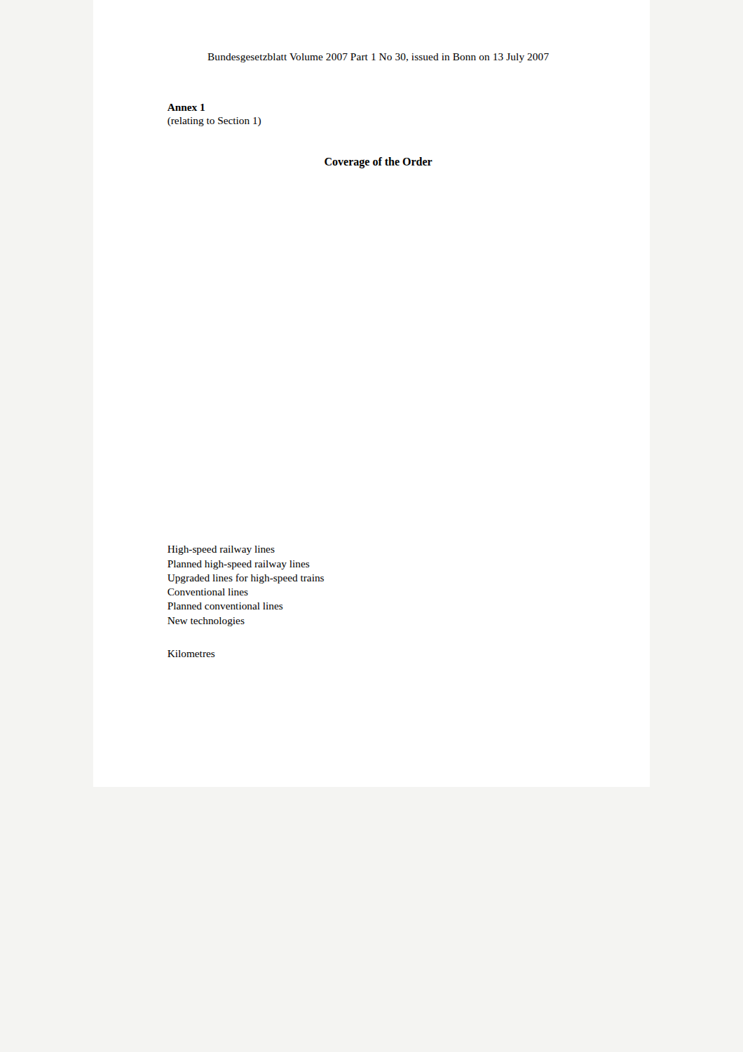Bundesgesetzblatt Volume 2007 Part 1 No 30, issued in Bonn on 13 July 2007
Annex 1
(relating to Section 1)
Coverage of the Order
High-speed railway lines
Planned high-speed railway lines
Upgraded lines for high-speed trains
Conventional lines
Planned conventional lines
New technologies
Kilometres